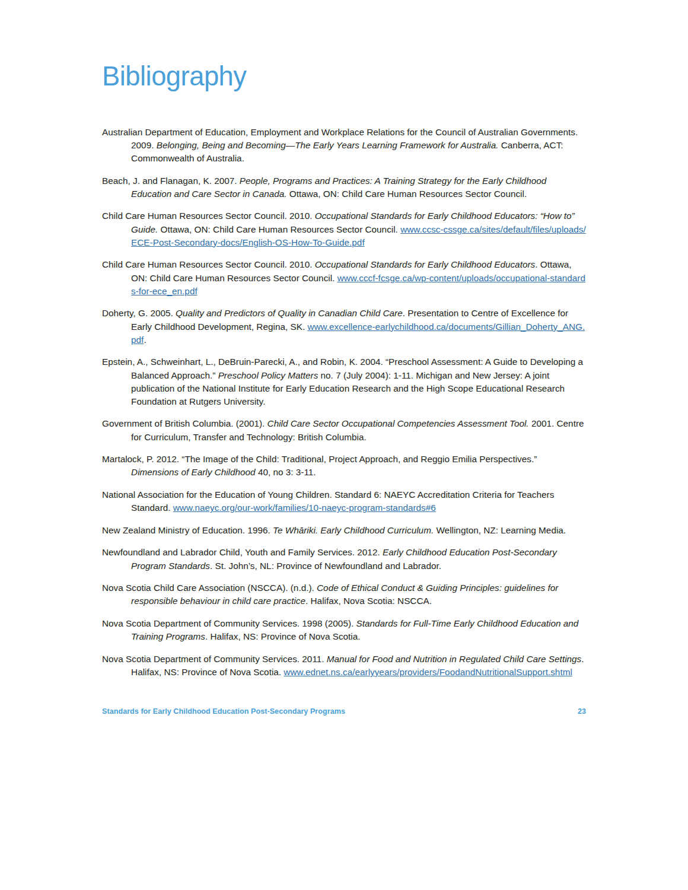Bibliography
Australian Department of Education, Employment and Workplace Relations for the Council of Australian Governments. 2009. Belonging, Being and Becoming—The Early Years Learning Framework for Australia. Canberra, ACT: Commonwealth of Australia.
Beach, J. and Flanagan, K. 2007. People, Programs and Practices: A Training Strategy for the Early Childhood Education and Care Sector in Canada. Ottawa, ON: Child Care Human Resources Sector Council.
Child Care Human Resources Sector Council. 2010. Occupational Standards for Early Childhood Educators: “How to” Guide. Ottawa, ON: Child Care Human Resources Sector Council. www.ccsc-cssge.ca/sites/default/files/uploads/ECE-Post-Secondary-docs/English-OS-How-To-Guide.pdf
Child Care Human Resources Sector Council. 2010. Occupational Standards for Early Childhood Educators. Ottawa, ON: Child Care Human Resources Sector Council. www.cccf-fcsge.ca/wp-content/uploads/occupational-standards-for-ece_en.pdf
Doherty, G. 2005. Quality and Predictors of Quality in Canadian Child Care. Presentation to Centre of Excellence for Early Childhood Development, Regina, SK. www.excellence-earlychildhood.ca/documents/Gillian_Doherty_ANG.pdf.
Epstein, A., Schweinhart, L., DeBruin-Parecki, A., and Robin, K. 2004. “Preschool Assessment: A Guide to Developing a Balanced Approach.” Preschool Policy Matters no. 7 (July 2004): 1-11. Michigan and New Jersey: A joint publication of the National Institute for Early Education Research and the High Scope Educational Research Foundation at Rutgers University.
Government of British Columbia. (2001). Child Care Sector Occupational Competencies Assessment Tool. 2001. Centre for Curriculum, Transfer and Technology: British Columbia.
Martalock, P. 2012. “The Image of the Child: Traditional, Project Approach, and Reggio Emilia Perspectives.” Dimensions of Early Childhood 40, no 3: 3-11.
National Association for the Education of Young Children. Standard 6: NAEYC Accreditation Criteria for Teachers Standard. www.naeyc.org/our-work/families/10-naeyc-program-standards#6
New Zealand Ministry of Education. 1996. Te Whāriki. Early Childhood Curriculum. Wellington, NZ: Learning Media.
Newfoundland and Labrador Child, Youth and Family Services. 2012. Early Childhood Education Post-Secondary Program Standards. St. John’s, NL: Province of Newfoundland and Labrador.
Nova Scotia Child Care Association (NSCCA). (n.d.). Code of Ethical Conduct & Guiding Principles: guidelines for responsible behaviour in child care practice. Halifax, Nova Scotia: NSCCA.
Nova Scotia Department of Community Services. 1998 (2005). Standards for Full-Time Early Childhood Education and Training Programs. Halifax, NS: Province of Nova Scotia.
Nova Scotia Department of Community Services. 2011. Manual for Food and Nutrition in Regulated Child Care Settings. Halifax, NS: Province of Nova Scotia. www.ednet.ns.ca/earlyyears/providers/FoodandNutritionalSupport.shtml
Standards for Early Childhood Education Post-Secondary Programs 23